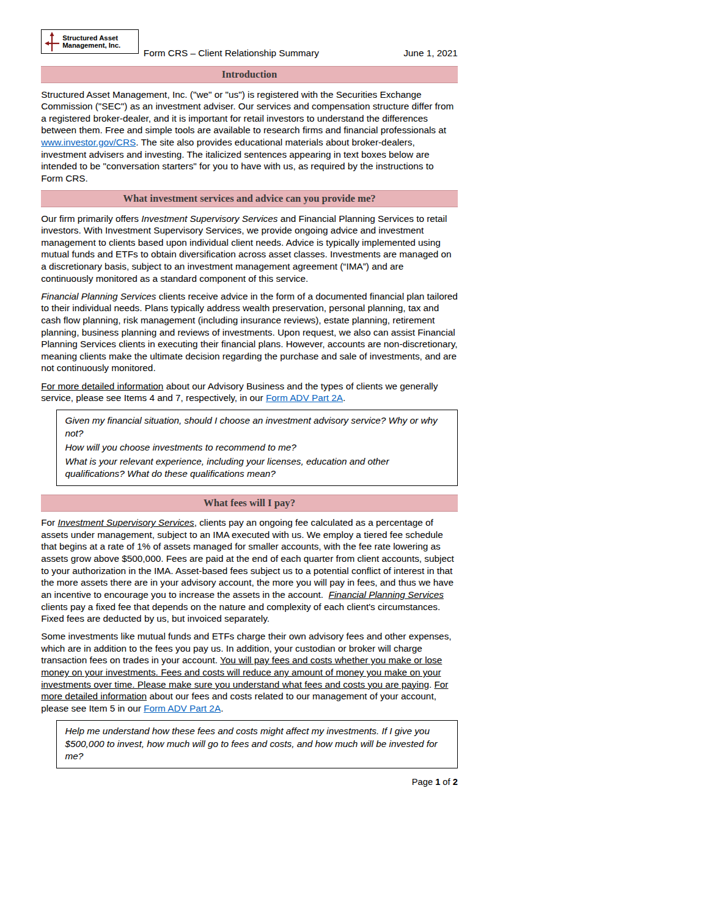Structured Asset
Management, Inc.
Form CRS – Client Relationship Summary June 1, 2021
Introduction
Structured Asset Management, Inc. ("we" or "us") is registered with the Securities Exchange Commission ("SEC") as an investment adviser. Our services and compensation structure differ from a registered broker-dealer, and it is important for retail investors to understand the differences between them. Free and simple tools are available to research firms and financial professionals at www.investor.gov/CRS. The site also provides educational materials about broker-dealers, investment advisers and investing. The italicized sentences appearing in text boxes below are intended to be "conversation starters" for you to have with us, as required by the instructions to Form CRS.
What investment services and advice can you provide me?
Our firm primarily offers Investment Supervisory Services and Financial Planning Services to retail investors. With Investment Supervisory Services, we provide ongoing advice and investment management to clients based upon individual client needs. Advice is typically implemented using mutual funds and ETFs to obtain diversification across asset classes. Investments are managed on a discretionary basis, subject to an investment management agreement (“IMA”) and are continuously monitored as a standard component of this service.
Financial Planning Services clients receive advice in the form of a documented financial plan tailored to their individual needs. Plans typically address wealth preservation, personal planning, tax and cash flow planning, risk management (including insurance reviews), estate planning, retirement planning, business planning and reviews of investments. Upon request, we also can assist Financial Planning Services clients in executing their financial plans. However, accounts are non-discretionary, meaning clients make the ultimate decision regarding the purchase and sale of investments, and are not continuously monitored.
For more detailed information about our Advisory Business and the types of clients we generally service, please see Items 4 and 7, respectively, in our Form ADV Part 2A.
Given my financial situation, should I choose an investment advisory service? Why or why not?
How will you choose investments to recommend to me?
What is your relevant experience, including your licenses, education and other qualifications? What do these qualifications mean?
What fees will I pay?
For Investment Supervisory Services, clients pay an ongoing fee calculated as a percentage of assets under management, subject to an IMA executed with us. We employ a tiered fee schedule that begins at a rate of 1% of assets managed for smaller accounts, with the fee rate lowering as assets grow above $500,000. Fees are paid at the end of each quarter from client accounts, subject to your authorization in the IMA. Asset-based fees subject us to a potential conflict of interest in that the more assets there are in your advisory account, the more you will pay in fees, and thus we have an incentive to encourage you to increase the assets in the account. Financial Planning Services clients pay a fixed fee that depends on the nature and complexity of each client's circumstances. Fixed fees are deducted by us, but invoiced separately.
Some investments like mutual funds and ETFs charge their own advisory fees and other expenses, which are in addition to the fees you pay us. In addition, your custodian or broker will charge transaction fees on trades in your account. You will pay fees and costs whether you make or lose money on your investments. Fees and costs will reduce any amount of money you make on your investments over time. Please make sure you understand what fees and costs you are paying. For more detailed information about our fees and costs related to our management of your account, please see Item 5 in our Form ADV Part 2A.
Help me understand how these fees and costs might affect my investments. If I give you $500,000 to invest, how much will go to fees and costs, and how much will be invested for me?
Page 1 of 2